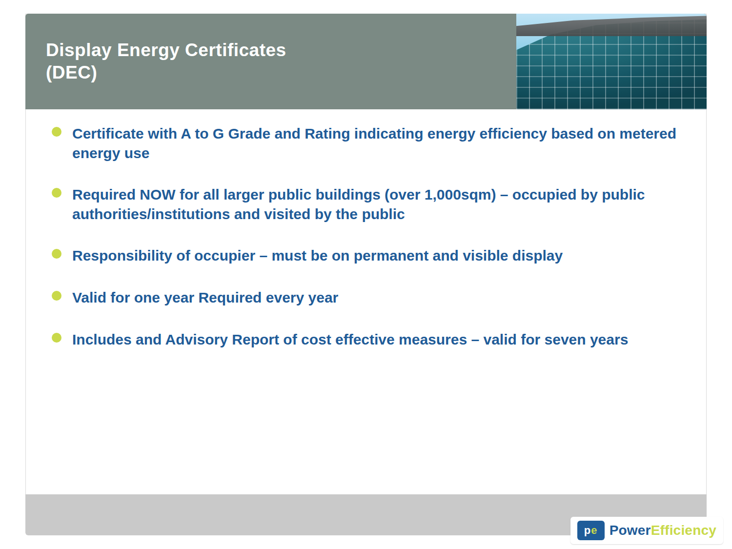Display Energy Certificates
(DEC)
Certificate with A to G Grade and Rating indicating energy efficiency based on metered energy use
Required NOW for all larger public buildings (over 1,000sqm) – occupied by public authorities/institutions and visited by the public
Responsibility of occupier – must be on permanent and visible display
Valid for one year Required every year
Includes and Advisory Report of cost effective measures – valid for seven years
pe
PowerEfficiency